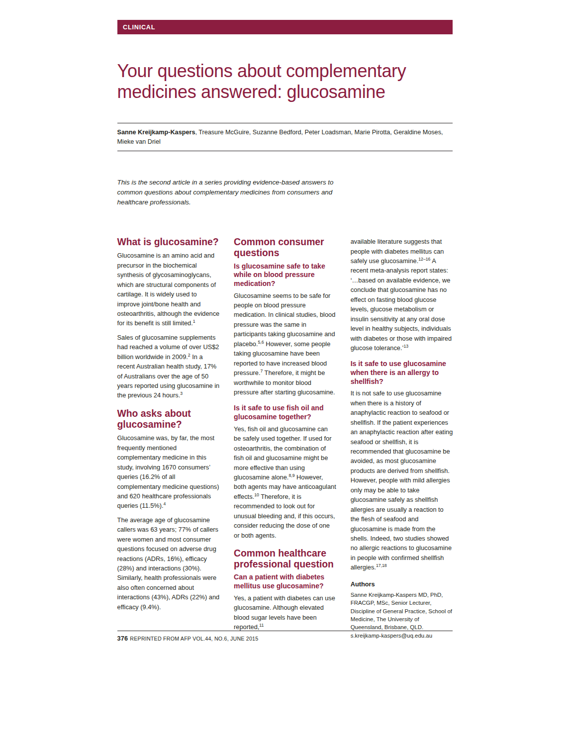CLINICAL
Your questions about complementary
medicines answered: glucosamine
Sanne Kreijkamp-Kaspers, Treasure McGuire, Suzanne Bedford, Peter Loadsman, Marie Pirotta, Geraldine Moses, Mieke van Driel
This is the second article in a series providing evidence-based answers to common questions about complementary medicines from consumers and healthcare professionals.
What is glucosamine?
Glucosamine is an amino acid and precursor in the biochemical synthesis of glycosaminoglycans, which are structural components of cartilage. It is widely used to improve joint/bone health and osteoarthritis, although the evidence for its benefit is still limited.1
Sales of glucosamine supplements had reached a volume of over US$2 billion worldwide in 2009.2 In a recent Australian health study, 17% of Australians over the age of 50 years reported using glucosamine in the previous 24 hours.3
Who asks about glucosamine?
Glucosamine was, by far, the most frequently mentioned complementary medicine in this study, involving 1670 consumers’ queries (16.2% of all complementary medicine questions) and 620 healthcare professionals queries (11.5%).4
The average age of glucosamine callers was 63 years; 77% of callers were women and most consumer questions focused on adverse drug reactions (ADRs, 16%), efficacy (28%) and interactions (30%). Similarly, health professionals were also often concerned about interactions (43%), ADRs (22%) and efficacy (9.4%).
Common consumer questions
Is glucosamine safe to take while on blood pressure medication?
Glucosamine seems to be safe for people on blood pressure medication. In clinical studies, blood pressure was the same in participants taking glucosamine and placebo.5,6 However, some people taking glucosamine have been reported to have increased blood pressure.7 Therefore, it might be worthwhile to monitor blood pressure after starting glucosamine.
Is it safe to use fish oil and glucosamine together?
Yes, fish oil and glucosamine can be safely used together. If used for osteoarthritis, the combination of fish oil and glucosamine might be more effective than using glucosamine alone.8,9 However, both agents may have anticoagulant effects.10 Therefore, it is recommended to look out for unusual bleeding and, if this occurs, consider reducing the dose of one or both agents.
Common healthcare professional question
Can a patient with diabetes mellitus use glucosamine?
Yes, a patient with diabetes can use glucosamine. Although elevated blood sugar levels have been reported,11
available literature suggests that people with diabetes mellitus can safely use glucosamine.12–16 A recent meta-analysis report states: ‘…based on available evidence, we conclude that glucosamine has no effect on fasting blood glucose levels, glucose metabolism or insulin sensitivity at any oral dose level in healthy subjects, individuals with diabetes or those with impaired glucose tolerance.’13
Is it safe to use glucosamine when there is an allergy to shellfish?
It is not safe to use glucosamine when there is a history of anaphylactic reaction to seafood or shellfish. If the patient experiences an anaphylactic reaction after eating seafood or shellfish, it is recommended that glucosamine be avoided, as most glucosamine products are derived from shellfish. However, people with mild allergies only may be able to take glucosamine safely as shellfish allergies are usually a reaction to the flesh of seafood and glucosamine is made from the shells. Indeed, two studies showed no allergic reactions to glucosamine in people with confirmed shellfish allergies.17,18
Authors
Sanne Kreijkamp-Kaspers MD, PhD, FRACGP, MSc, Senior Lecturer, Discipline of General Practice, School of Medicine, The University of Queensland, Brisbane, QLD. s.kreijkamp-kaspers@uq.edu.au
376 REPRINTED FROM AFP VOL.44, NO.6, JUNE 2015